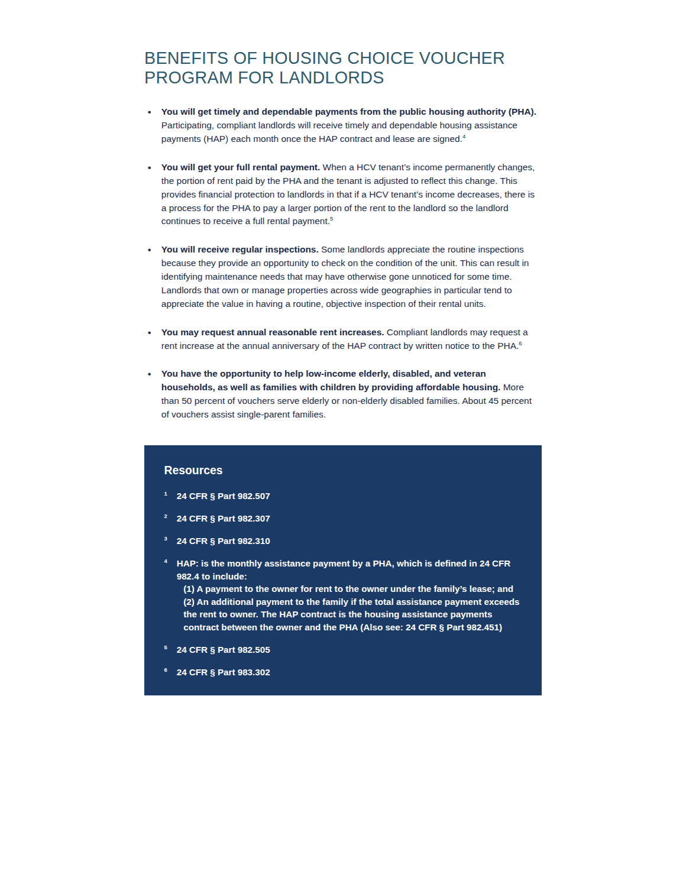Benefits of Housing Choice Voucher Program for Landlords
You will get timely and dependable payments from the public housing authority (PHA). Participating, compliant landlords will receive timely and dependable housing assistance payments (HAP) each month once the HAP contract and lease are signed.4
You will get your full rental payment. When a HCV tenant’s income permanently changes, the portion of rent paid by the PHA and the tenant is adjusted to reflect this change. This provides financial protection to landlords in that if a HCV tenant’s income decreases, there is a process for the PHA to pay a larger portion of the rent to the landlord so the landlord continues to receive a full rental payment.5
You will receive regular inspections. Some landlords appreciate the routine inspections because they provide an opportunity to check on the condition of the unit. This can result in identifying maintenance needs that may have otherwise gone unnoticed for some time. Landlords that own or manage properties across wide geographies in particular tend to appreciate the value in having a routine, objective inspection of their rental units.
You may request annual reasonable rent increases. Compliant landlords may request a rent increase at the annual anniversary of the HAP contract by written notice to the PHA.6
You have the opportunity to help low-income elderly, disabled, and veteran households, as well as families with children by providing affordable housing. More than 50 percent of vouchers serve elderly or non-elderly disabled families. About 45 percent of vouchers assist single-parent families.
Resources
124 CFR § Part 982.507
224 CFR § Part 982.307
324 CFR § Part 982.310
4 HAP: is the monthly assistance payment by a PHA, which is defined in 24 CFR 982.4 to include: (1) A payment to the owner for rent to the owner under the family’s lease; and (2) An additional payment to the family if the total assistance payment exceeds the rent to owner. The HAP contract is the housing assistance payments contract between the owner and the PHA (Also see: 24 CFR § Part 982.451)
524 CFR § Part 982.505
624 CFR § Part 983.302